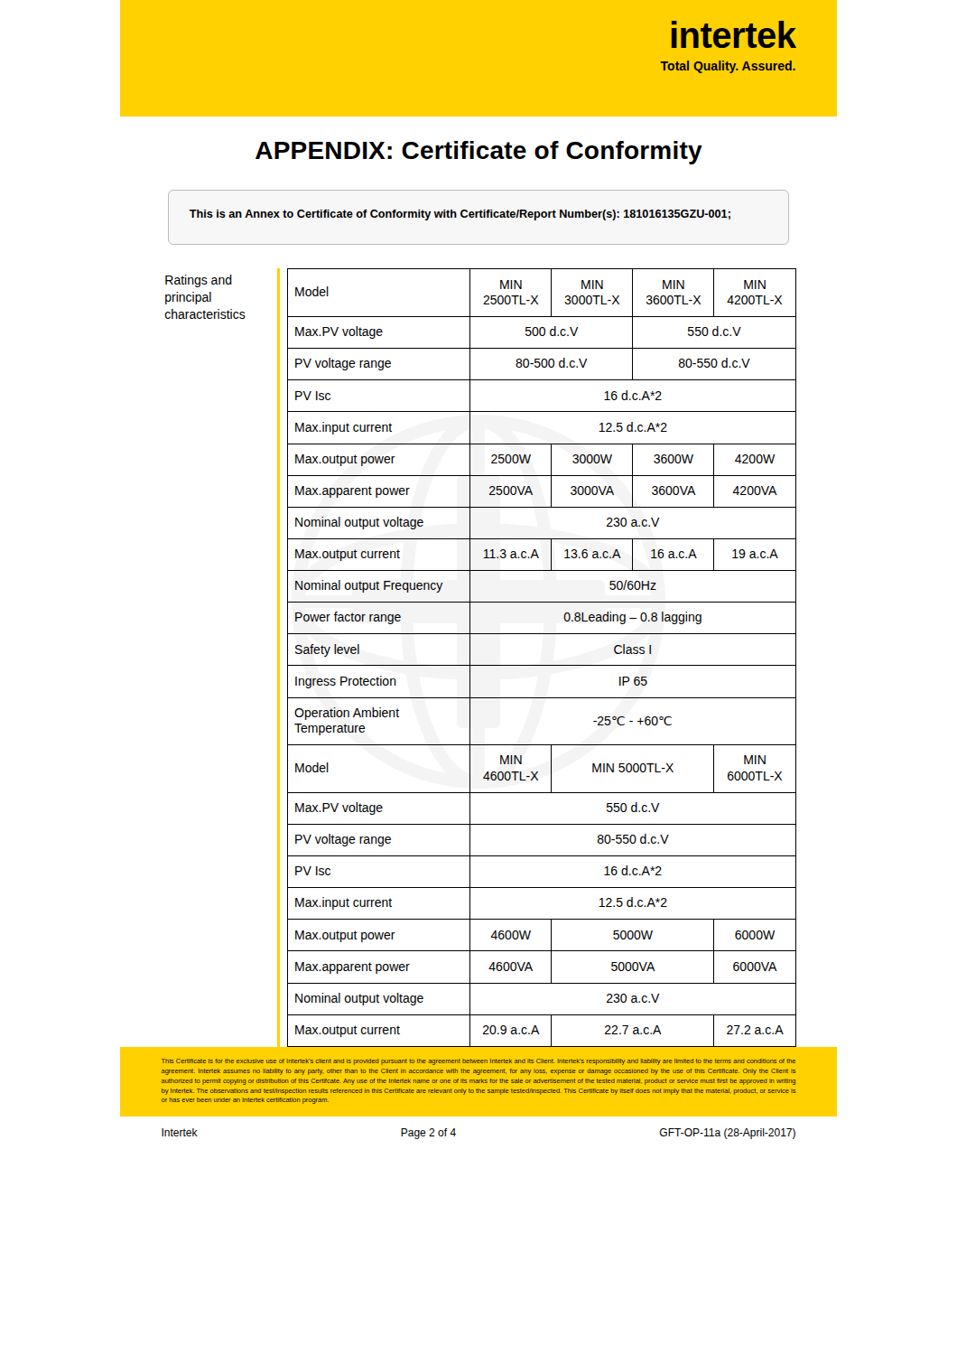intertek
Total Quality. Assured.
APPENDIX: Certificate of Conformity
This is an Annex to Certificate of Conformity with Certificate/Report Number(s): 181016135GZU-001;
Ratings and principal characteristics
| Model | MIN 2500TL-X | MIN 3000TL-X | MIN 3600TL-X | MIN 4200TL-X |
| Max.PV voltage | 500 d.c.V | 550 d.c.V |
| PV voltage range | 80-500 d.c.V | 80-550 d.c.V |
| PV Isc | 16 d.c.A*2 |
| Max.input current | 12.5 d.c.A*2 |
| Max.output power | 2500W | 3000W | 3600W | 4200W |
| Max.apparent power | 2500VA | 3000VA | 3600VA | 4200VA |
| Nominal output voltage | 230 a.c.V |
| Max.output current | 11.3 a.c.A | 13.6 a.c.A | 16 a.c.A | 19 a.c.A |
| Nominal output Frequency | 50/60Hz |
| Power factor range | 0.8Leading – 0.8 lagging |
| Safety level | Class I |
| Ingress Protection | IP 65 |
| Operation Ambient Temperature | -25℃ - +60℃ |
| Model | MIN 4600TL-X | MIN 5000TL-X | MIN 6000TL-X |
| Max.PV voltage | 550 d.c.V |
| PV voltage range | 80-550 d.c.V |
| PV Isc | 16 d.c.A*2 |
| Max.input current | 12.5 d.c.A*2 |
| Max.output power | 4600W | 5000W | 6000W |
| Max.apparent power | 4600VA | 5000VA | 6000VA |
| Nominal output voltage | 230 a.c.V |
| Max.output current | 20.9 a.c.A | 22.7 a.c.A | 27.2 a.c.A |
This Certificate is for the exclusive use of Intertek's client and is provided pursuant to the agreement between Intertek and its Client. Intertek's responsibility and liability are limited to the terms and conditions of the agreement. Intertek assumes no liability to any party, other than to the Client in accordance with the agreement, for any loss, expense or damage occasioned by the use of this Certificate. Only the Client is authorized to permit copying or distribution of this Certifcate. Any use of the Intertek name or one of its marks for the sale or advertisement of the tested material, product or service must first be approved in writing by Intertek. The observations and test/inspection results referenced in this Certificate are relevant only to the sample tested/inspected. This Certificate by itself does not imply that the material, product, or service is or has ever been under an Intertek certification program.
Intertek
Page 2 of 4
GFT-OP-11a (28-April-2017)